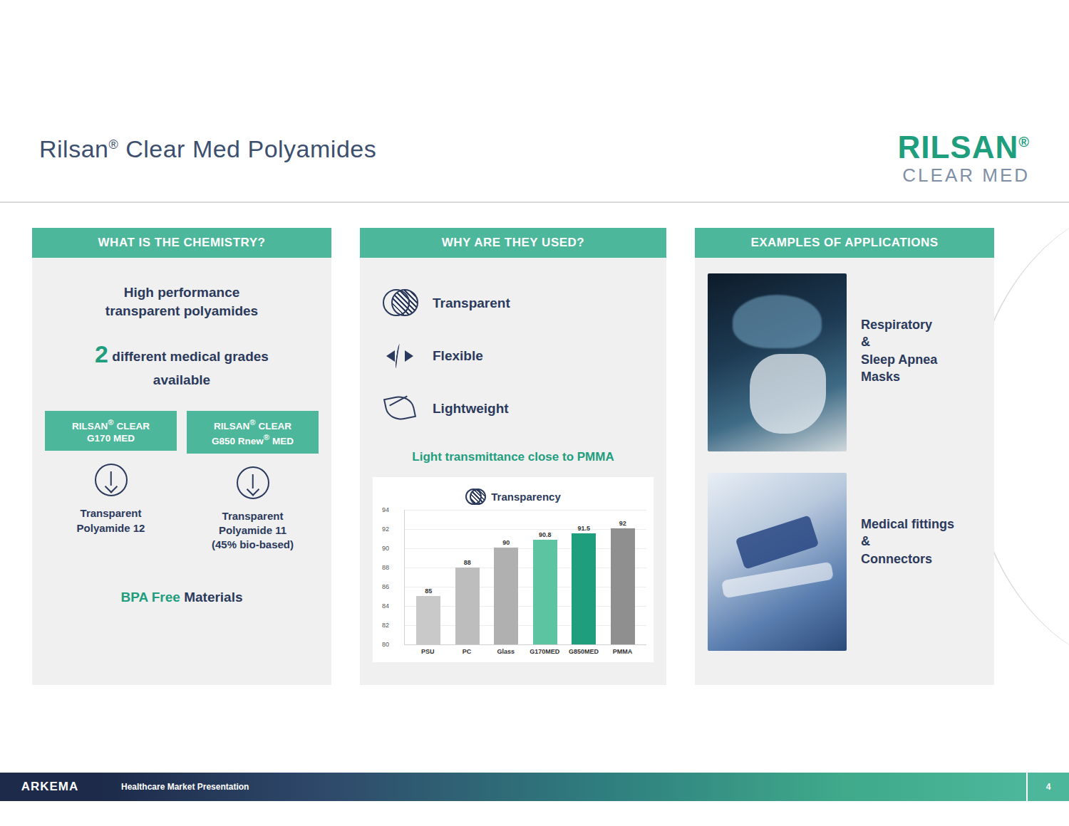Rilsan® Clear Med Polyamides
RILSAN®
CLEAR MED
WHAT IS THE CHEMISTRY?
High performance
transparent polyamides
2 different medical grades
available
RILSAN® CLEAR
G170 MED
Transparent
Polyamide 12
RILSAN® CLEAR
G850 Rnew® MED
Transparent
Polyamide 11
(45% bio-based)
BPA Free Materials
WHY ARE THEY USED?
Transparent
Flexible
Lightweight
Light transmittance close to PMMA
Transparency
80
82
84
86
88
90
92
94
85
88
90
90.8
91.5
92
PSU PC Glass G170MED G850MED PMMA
EXAMPLES OF APPLICATIONS
Respiratory
&
Sleep Apnea
Masks
Medical fittings
&
Connectors
ARKEMA
Healthcare Market Presentation
4